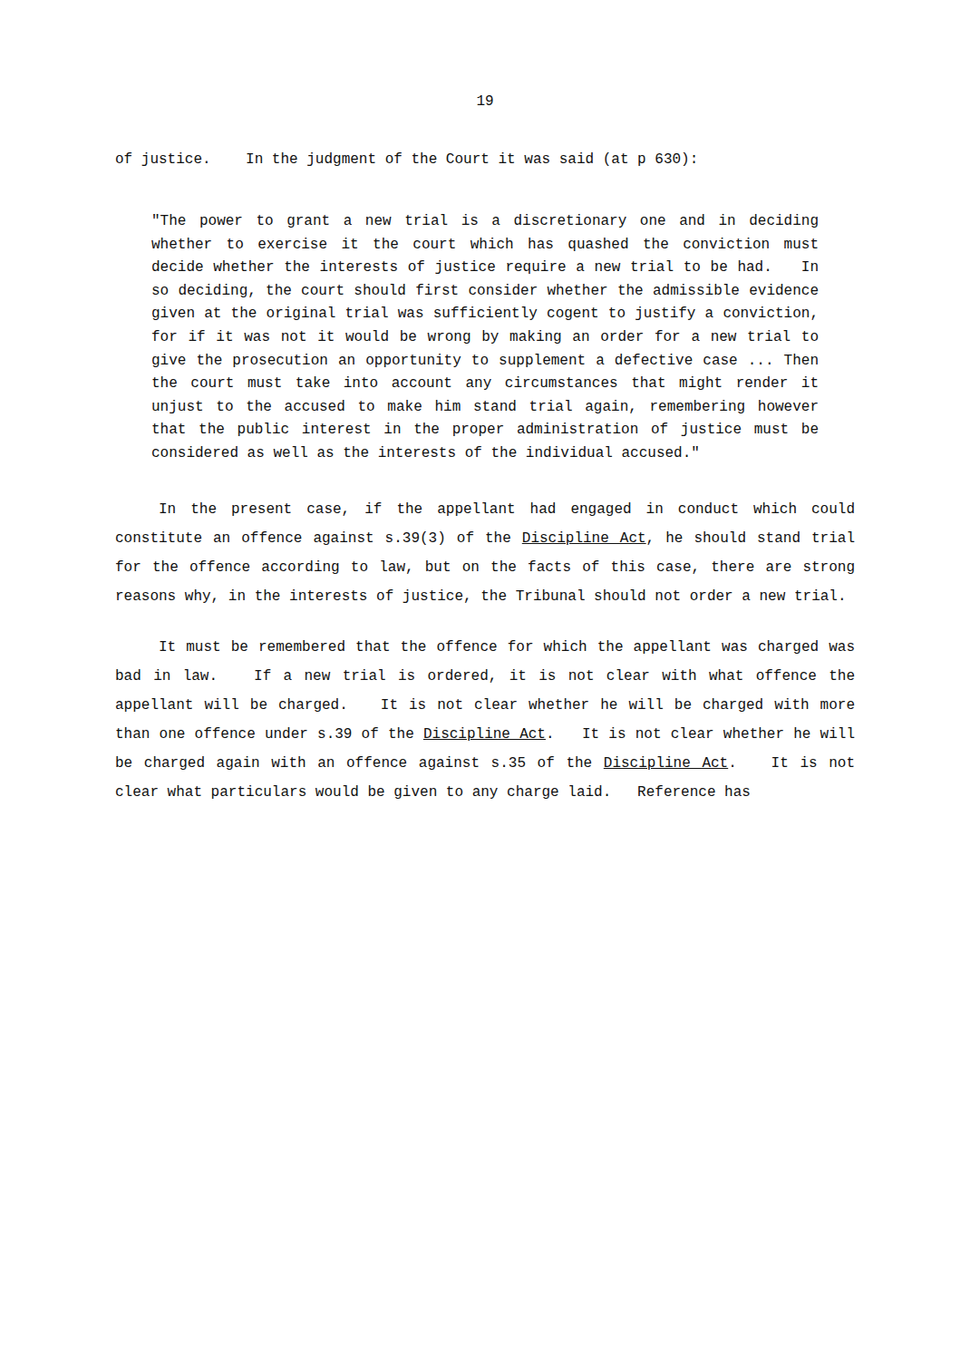19
of justice. In the judgment of the Court it was said (at p 630):
"The power to grant a new trial is a discretionary one and in deciding whether to exercise it the court which has quashed the conviction must decide whether the interests of justice require a new trial to be had. In so deciding, the court should first consider whether the admissible evidence given at the original trial was sufficiently cogent to justify a conviction, for if it was not it would be wrong by making an order for a new trial to give the prosecution an opportunity to supplement a defective case ... Then the court must take into account any circumstances that might render it unjust to the accused to make him stand trial again, remembering however that the public interest in the proper administration of justice must be considered as well as the interests of the individual accused."
In the present case, if the appellant had engaged in conduct which could constitute an offence against s.39(3) of the Discipline Act, he should stand trial for the offence according to law, but on the facts of this case, there are strong reasons why, in the interests of justice, the Tribunal should not order a new trial.
It must be remembered that the offence for which the appellant was charged was bad in law. If a new trial is ordered, it is not clear with what offence the appellant will be charged. It is not clear whether he will be charged with more than one offence under s.39 of the Discipline Act. It is not clear whether he will be charged again with an offence against s.35 of the Discipline Act. It is not clear what particulars would be given to any charge laid. Reference has